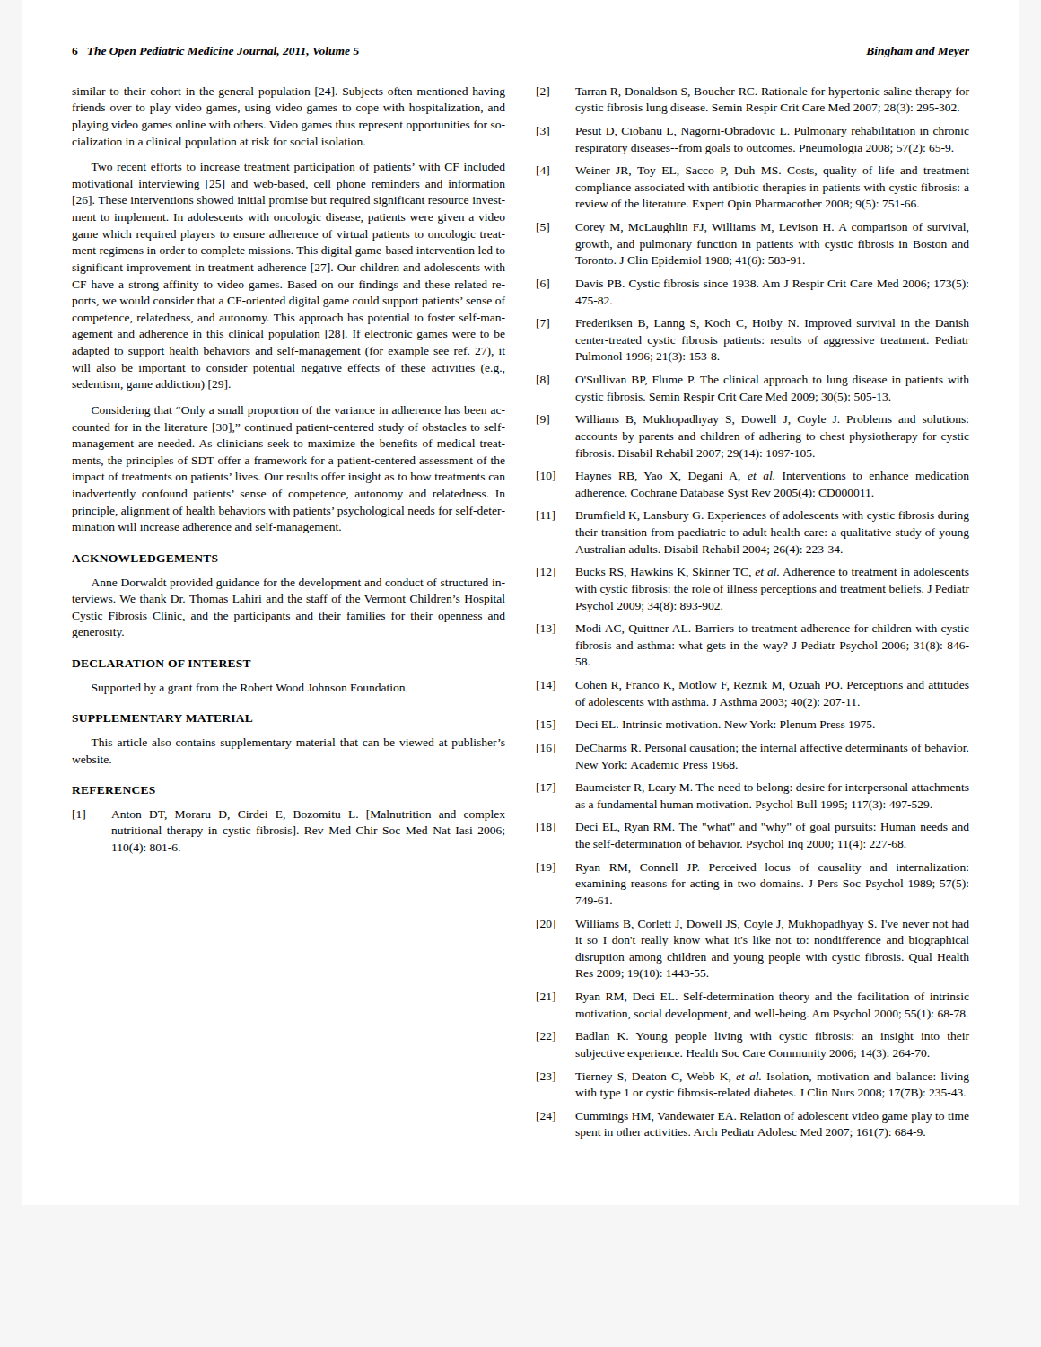6 The Open Pediatric Medicine Journal, 2011, Volume 5
Bingham and Meyer
similar to their cohort in the general population [24]. Subjects often mentioned having friends over to play video games, using video games to cope with hospitalization, and playing video games online with others. Video games thus represent opportunities for socialization in a clinical population at risk for social isolation.
Two recent efforts to increase treatment participation of patients’ with CF included motivational interviewing [25] and web-based, cell phone reminders and information [26]. These interventions showed initial promise but required significant resource investment to implement. In adolescents with oncologic disease, patients were given a video game which required players to ensure adherence of virtual patients to oncologic treatment regimens in order to complete missions. This digital game-based intervention led to significant improvement in treatment adherence [27]. Our children and adolescents with CF have a strong affinity to video games. Based on our findings and these related reports, we would consider that a CF-oriented digital game could support patients’ sense of competence, relatedness, and autonomy. This approach has potential to foster self-management and adherence in this clinical population [28]. If electronic games were to be adapted to support health behaviors and self-management (for example see ref. 27), it will also be important to consider potential negative effects of these activities (e.g., sedentism, game addiction) [29].
Considering that “Only a small proportion of the variance in adherence has been accounted for in the literature [30],” continued patient-centered study of obstacles to self-management are needed. As clinicians seek to maximize the benefits of medical treatments, the principles of SDT offer a framework for a patient-centered assessment of the impact of treatments on patients’ lives. Our results offer insight as to how treatments can inadvertently confound patients’ sense of competence, autonomy and relatedness. In principle, alignment of health behaviors with patients’ psychological needs for self-determination will increase adherence and self-management.
Acknowledgements
Anne Dorwaldt provided guidance for the development and conduct of structured interviews. We thank Dr. Thomas Lahiri and the staff of the Vermont Children’s Hospital Cystic Fibrosis Clinic, and the participants and their families for their openness and generosity.
Declaration of Interest
Supported by a grant from the Robert Wood Johnson Foundation.
Supplementary Material
This article also contains supplementary material that can be viewed at publisher’s website.
References
[1] Anton DT, Moraru D, Cirdei E, Bozomitu L. [Malnutrition and complex nutritional therapy in cystic fibrosis]. Rev Med Chir Soc Med Nat Iasi 2006; 110(4): 801-6.
[2] Tarran R, Donaldson S, Boucher RC. Rationale for hypertonic saline therapy for cystic fibrosis lung disease. Semin Respir Crit Care Med 2007; 28(3): 295-302.
[3] Pesut D, Ciobanu L, Nagorni-Obradovic L. Pulmonary rehabilitation in chronic respiratory diseases--from goals to outcomes. Pneumologia 2008; 57(2): 65-9.
[4] Weiner JR, Toy EL, Sacco P, Duh MS. Costs, quality of life and treatment compliance associated with antibiotic therapies in patients with cystic fibrosis: a review of the literature. Expert Opin Pharmacother 2008; 9(5): 751-66.
[5] Corey M, McLaughlin FJ, Williams M, Levison H. A comparison of survival, growth, and pulmonary function in patients with cystic fibrosis in Boston and Toronto. J Clin Epidemiol 1988; 41(6): 583-91.
[6] Davis PB. Cystic fibrosis since 1938. Am J Respir Crit Care Med 2006; 173(5): 475-82.
[7] Frederiksen B, Lanng S, Koch C, Hoiby N. Improved survival in the Danish center-treated cystic fibrosis patients: results of aggressive treatment. Pediatr Pulmonol 1996; 21(3): 153-8.
[8] O'Sullivan BP, Flume P. The clinical approach to lung disease in patients with cystic fibrosis. Semin Respir Crit Care Med 2009; 30(5): 505-13.
[9] Williams B, Mukhopadhyay S, Dowell J, Coyle J. Problems and solutions: accounts by parents and children of adhering to chest physiotherapy for cystic fibrosis. Disabil Rehabil 2007; 29(14): 1097-105.
[10] Haynes RB, Yao X, Degani A, et al. Interventions to enhance medication adherence. Cochrane Database Syst Rev 2005(4): CD000011.
[11] Brumfield K, Lansbury G. Experiences of adolescents with cystic fibrosis during their transition from paediatric to adult health care: a qualitative study of young Australian adults. Disabil Rehabil 2004; 26(4): 223-34.
[12] Bucks RS, Hawkins K, Skinner TC, et al. Adherence to treatment in adolescents with cystic fibrosis: the role of illness perceptions and treatment beliefs. J Pediatr Psychol 2009; 34(8): 893-902.
[13] Modi AC, Quittner AL. Barriers to treatment adherence for children with cystic fibrosis and asthma: what gets in the way? J Pediatr Psychol 2006; 31(8): 846-58.
[14] Cohen R, Franco K, Motlow F, Reznik M, Ozuah PO. Perceptions and attitudes of adolescents with asthma. J Asthma 2003; 40(2): 207-11.
[15] Deci EL. Intrinsic motivation. New York: Plenum Press 1975.
[16] DeCharms R. Personal causation; the internal affective determinants of behavior. New York: Academic Press 1968.
[17] Baumeister R, Leary M. The need to belong: desire for interpersonal attachments as a fundamental human motivation. Psychol Bull 1995; 117(3): 497-529.
[18] Deci EL, Ryan RM. The "what" and "why" of goal pursuits: Human needs and the self-determination of behavior. Psychol Inq 2000; 11(4): 227-68.
[19] Ryan RM, Connell JP. Perceived locus of causality and internalization: examining reasons for acting in two domains. J Pers Soc Psychol 1989; 57(5): 749-61.
[20] Williams B, Corlett J, Dowell JS, Coyle J, Mukhopadhyay S. I've never not had it so I don't really know what it's like not to: nondifference and biographical disruption among children and young people with cystic fibrosis. Qual Health Res 2009; 19(10): 1443-55.
[21] Ryan RM, Deci EL. Self-determination theory and the facilitation of intrinsic motivation, social development, and well-being. Am Psychol 2000; 55(1): 68-78.
[22] Badlan K. Young people living with cystic fibrosis: an insight into their subjective experience. Health Soc Care Community 2006; 14(3): 264-70.
[23] Tierney S, Deaton C, Webb K, et al. Isolation, motivation and balance: living with type 1 or cystic fibrosis-related diabetes. J Clin Nurs 2008; 17(7B): 235-43.
[24] Cummings HM, Vandewater EA. Relation of adolescent video game play to time spent in other activities. Arch Pediatr Adolesc Med 2007; 161(7): 684-9.